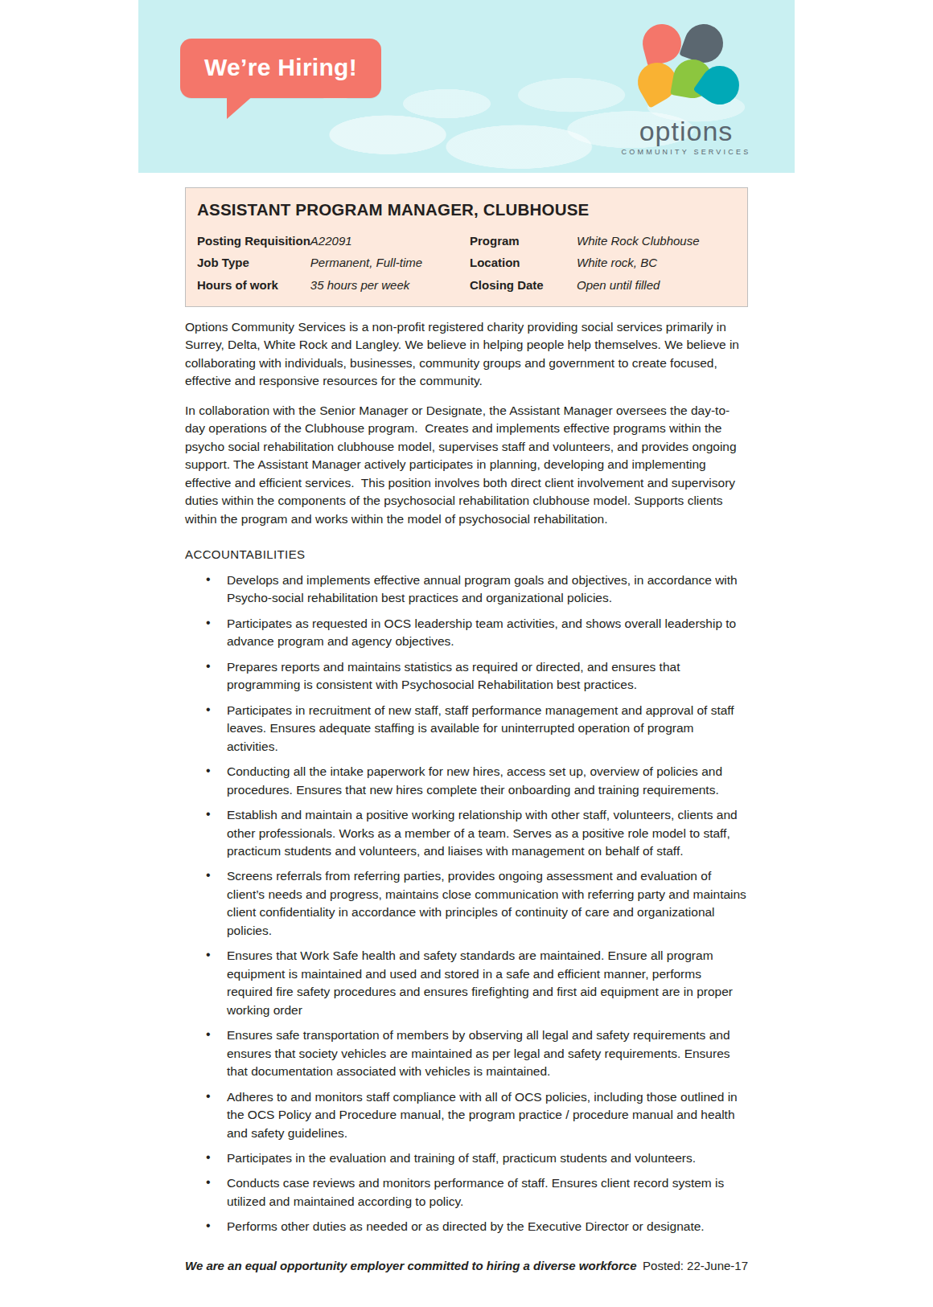We’re Hiring!
options
Community Services
ASSISTANT PROGRAM MANAGER, CLUBHOUSE
| Posting Requisition | A22091 | Program | White Rock Clubhouse |
| Job Type | Permanent, Full-time | Location | White rock, BC |
| Hours of work | 35 hours per week | Closing Date | Open until filled |
Options Community Services is a non-profit registered charity providing social services primarily in Surrey, Delta, White Rock and Langley. We believe in helping people help themselves. We believe in collaborating with individuals, businesses, community groups and government to create focused, effective and responsive resources for the community.
In collaboration with the Senior Manager or Designate, the Assistant Manager oversees the day-to-day operations of the Clubhouse program. Creates and implements effective programs within the psycho social rehabilitation clubhouse model, supervises staff and volunteers, and provides ongoing support. The Assistant Manager actively participates in planning, developing and implementing effective and efficient services. This position involves both direct client involvement and supervisory duties within the components of the psychosocial rehabilitation clubhouse model. Supports clients within the program and works within the model of psychosocial rehabilitation.
ACCOUNTABILITIES
Develops and implements effective annual program goals and objectives, in accordance with Psycho-social rehabilitation best practices and organizational policies.
Participates as requested in OCS leadership team activities, and shows overall leadership to advance program and agency objectives.
Prepares reports and maintains statistics as required or directed, and ensures that programming is consistent with Psychosocial Rehabilitation best practices.
Participates in recruitment of new staff, staff performance management and approval of staff leaves. Ensures adequate staffing is available for uninterrupted operation of program activities.
Conducting all the intake paperwork for new hires, access set up, overview of policies and procedures. Ensures that new hires complete their onboarding and training requirements.
Establish and maintain a positive working relationship with other staff, volunteers, clients and other professionals. Works as a member of a team. Serves as a positive role model to staff, practicum students and volunteers, and liaises with management on behalf of staff.
Screens referrals from referring parties, provides ongoing assessment and evaluation of client’s needs and progress, maintains close communication with referring party and maintains client confidentiality in accordance with principles of continuity of care and organizational policies.
Ensures that Work Safe health and safety standards are maintained. Ensure all program equipment is maintained and used and stored in a safe and efficient manner, performs required fire safety procedures and ensures firefighting and first aid equipment are in proper working order
Ensures safe transportation of members by observing all legal and safety requirements and ensures that society vehicles are maintained as per legal and safety requirements. Ensures that documentation associated with vehicles is maintained.
Adheres to and monitors staff compliance with all of OCS policies, including those outlined in the OCS Policy and Procedure manual, the program practice / procedure manual and health and safety guidelines.
Participates in the evaluation and training of staff, practicum students and volunteers.
Conducts case reviews and monitors performance of staff. Ensures client record system is utilized and maintained according to policy.
Performs other duties as needed or as directed by the Executive Director or designate.
We are an equal opportunity employer committed to hiring a diverse workforce
Posted: 22-June-17